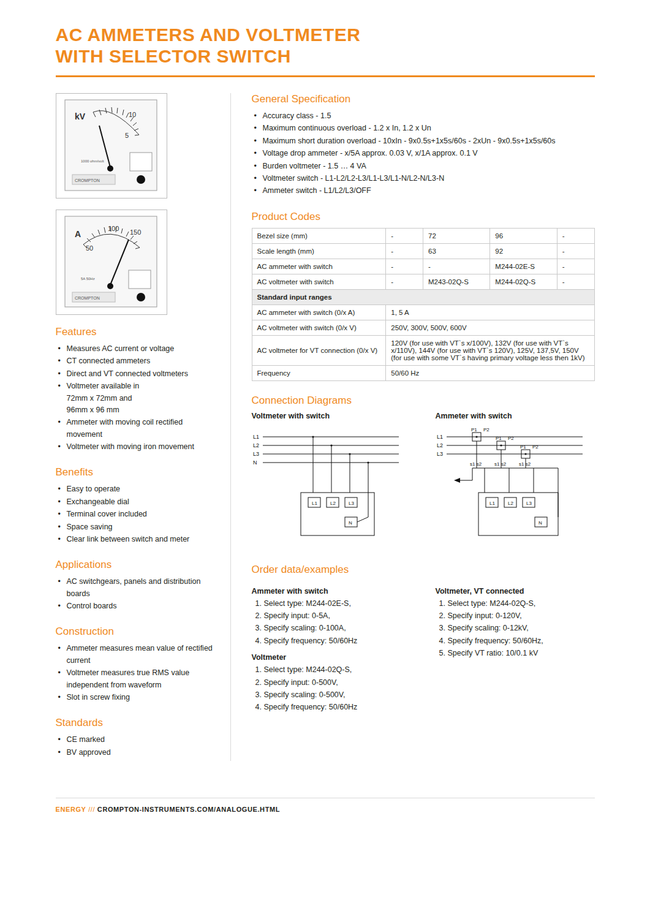AC Ammeters and Voltmeter
with Selector Switch
kV 10 5 CROMPTON 1000 ohm/volt
A 150 100 50 CROMPTON 5A 50Hz
Features
Measures AC current or voltage
CT connected ammeters
Direct and VT connected voltmeters
Voltmeter available in
72mm x 72mm and
96mm x 96 mm
Ammeter with moving coil rectified movement
Voltmeter with moving iron movement
Benefits
Easy to operate
Exchangeable dial
Terminal cover included
Space saving
Clear link between switch and meter
Applications
AC switchgears, panels and distribution boards
Control boards
Construction
Ammeter measures mean value of rectified current
Voltmeter measures true RMS value independent from waveform
Slot in screw fixing
Standards
CE marked
BV approved
General Specification
Accuracy class - 1.5
Maximum continuous overload - 1.2 x In, 1.2 x Un
Maximum short duration overload - 10xIn - 9x0.5s+1x5s/60s - 2xUn - 9x0.5s+1x5s/60s
Voltage drop ammeter - x/5A approx. 0.03 V, x/1A approx. 0.1 V
Burden voltmeter - 1.5 … 4 VA
Voltmeter switch - L1-L2/L2-L3/L1-L3/L1-N/L2-N/L3-N
Ammeter switch - L1/L2/L3/OFF
Product Codes
| Bezel size (mm) | - | 72 | 96 | - |
| Scale length (mm) | - | 63 | 92 | - |
| AC ammeter with switch | - | - | M244-02E-S | - |
| AC voltmeter with switch | - | M243-02Q-S | M244-02Q-S | - |
| Standard input ranges |
| AC ammeter with switch (0/x A) | 1, 5 A |
| AC voltmeter with switch (0/x V) | 250V, 300V, 500V, 600V |
| AC voltmeter for VT connection (0/x V) | 120V (for use with VT`s x/100V), 132V (for use with VT`s x/110V), 144V (for use with VT`s 120V), 125V, 137,5V, 150V (for use with some VT`s having primary voltage less then 1kV) |
| Frequency | 50/60 Hz |
Connection Diagrams
Voltmeter with switch
L1 L2 L3 N L1 L2 L3 N
Ammeter with switch
L1 L2 L3 P1 P2 P1 P2 P1 P2 s1 s2 s1 s2 s1 s2 L1 L2 L3 N
Order data/examples
Ammeter with switch
Select type: M244-02E-S,
Specify input: 0-5A,
Specify scaling: 0-100A,
Specify frequency: 50/60Hz
Voltmeter
Select type: M244-02Q-S,
Specify input: 0-500V,
Specify scaling: 0-500V,
Specify frequency: 50/60Hz
Voltmeter, VT connected
Select type: M244-02Q-S,
Specify input: 0-120V,
Specify scaling: 0-12kV,
Specify frequency: 50/60Hz,
Specify VT ratio: 10/0.1 kV
ENERGY /// CROMPTON-INSTRUMENTS.COM/ANALOGUE.HTML